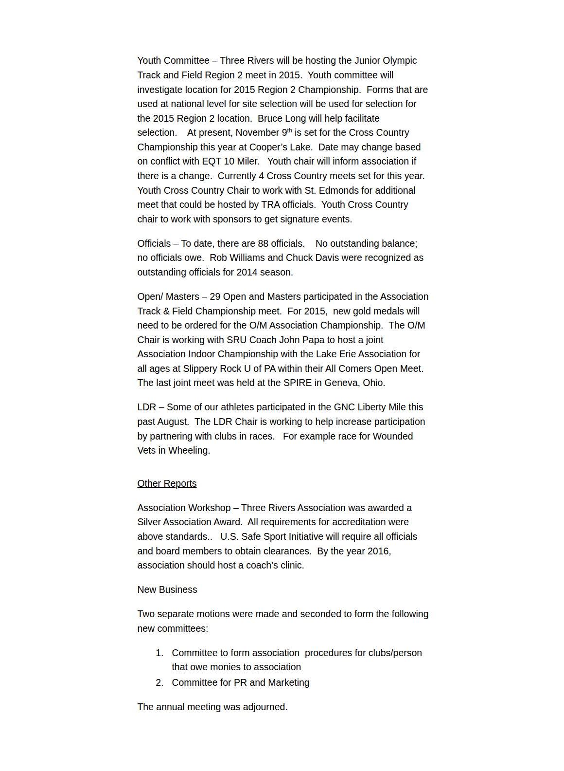Youth Committee – Three Rivers will be hosting the Junior Olympic Track and Field Region 2 meet in 2015. Youth committee will investigate location for 2015 Region 2 Championship. Forms that are used at national level for site selection will be used for selection for the 2015 Region 2 location. Bruce Long will help facilitate selection. At present, November 9th is set for the Cross Country Championship this year at Cooper’s Lake. Date may change based on conflict with EQT 10 Miler. Youth chair will inform association if there is a change. Currently 4 Cross Country meets set for this year. Youth Cross Country Chair to work with St. Edmonds for additional meet that could be hosted by TRA officials. Youth Cross Country chair to work with sponsors to get signature events.
Officials – To date, there are 88 officials. No outstanding balance; no officials owe. Rob Williams and Chuck Davis were recognized as outstanding officials for 2014 season.
Open/ Masters – 29 Open and Masters participated in the Association Track & Field Championship meet. For 2015, new gold medals will need to be ordered for the O/M Association Championship. The O/M Chair is working with SRU Coach John Papa to host a joint Association Indoor Championship with the Lake Erie Association for all ages at Slippery Rock U of PA within their All Comers Open Meet. The last joint meet was held at the SPIRE in Geneva, Ohio.
LDR – Some of our athletes participated in the GNC Liberty Mile this past August. The LDR Chair is working to help increase participation by partnering with clubs in races. For example race for Wounded Vets in Wheeling.
Other Reports
Association Workshop – Three Rivers Association was awarded a Silver Association Award. All requirements for accreditation were above standards.. U.S. Safe Sport Initiative will require all officials and board members to obtain clearances. By the year 2016, association should host a coach’s clinic.
New Business
Two separate motions were made and seconded to form the following new committees:
Committee to form association procedures for clubs/person that owe monies to association
Committee for PR and Marketing
The annual meeting was adjourned.